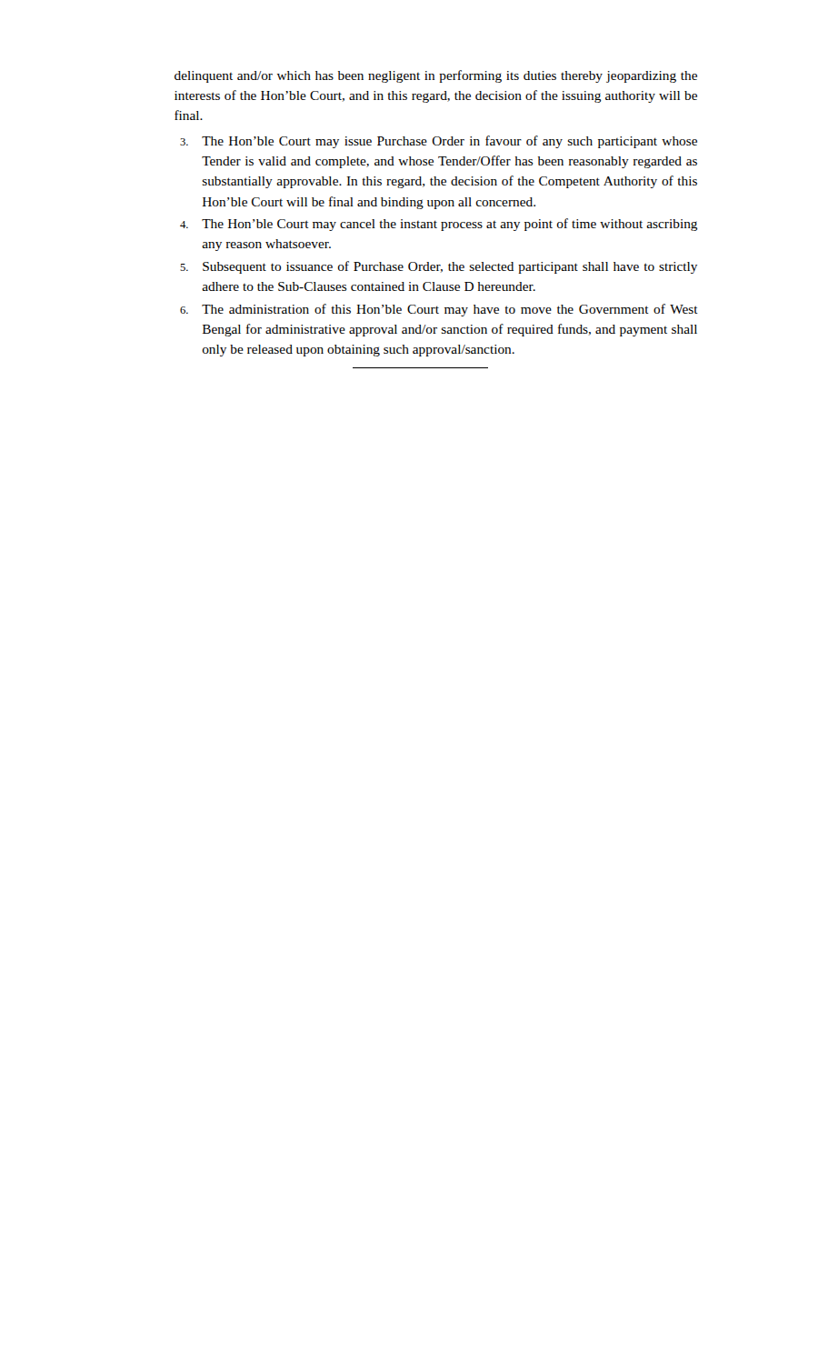delinquent and/or which has been negligent in performing its duties thereby jeopardizing the interests of the Hon’ble Court, and in this regard, the decision of the issuing authority will be final.
The Hon’ble Court may issue Purchase Order in favour of any such participant whose Tender is valid and complete, and whose Tender/Offer has been reasonably regarded as substantially approvable. In this regard, the decision of the Competent Authority of this Hon’ble Court will be final and binding upon all concerned.
The Hon’ble Court may cancel the instant process at any point of time without ascribing any reason whatsoever.
Subsequent to issuance of Purchase Order, the selected participant shall have to strictly adhere to the Sub-Clauses contained in Clause D hereunder.
The administration of this Hon’ble Court may have to move the Government of West Bengal for administrative approval and/or sanction of required funds, and payment shall only be released upon obtaining such approval/sanction.